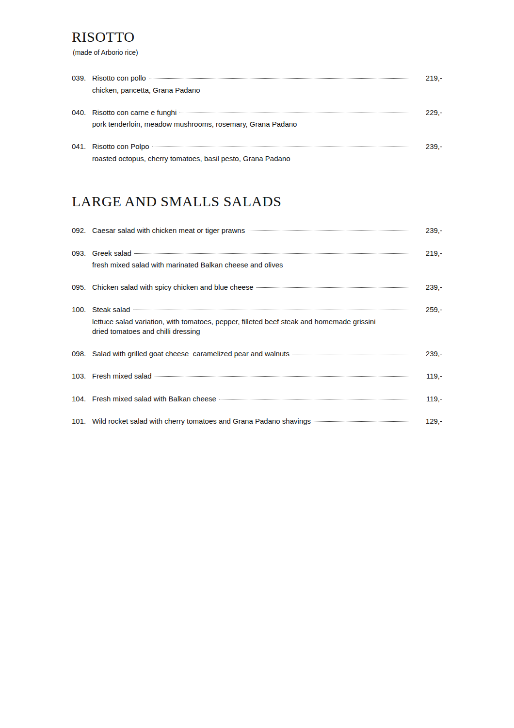RISOTTO
(made of Arborio rice)
039. Risotto con pollo 219,-
chicken, pancetta, Grana Padano
040. Risotto con carne e funghi 229,-
pork tenderloin, meadow mushrooms, rosemary, Grana Padano
041. Risotto con Polpo 239,-
roasted octopus, cherry tomatoes, basil pesto, Grana Padano
LARGE AND SMALLS SALADS
092. Caesar salad with chicken meat or tiger prawns 239,-
093. Greek salad 219,-
fresh mixed salad with marinated Balkan cheese and olives
095. Chicken salad with spicy chicken and blue cheese 239,-
100. Steak salad 259,-
lettuce salad variation, with tomatoes, pepper, filleted beef steak and homemade grissini
dried tomatoes and chilli dressing
098. Salad with grilled goat cheese caramelized pear and walnuts 239,-
103. Fresh mixed salad 119,-
104. Fresh mixed salad with Balkan cheese 119,-
101. Wild rocket salad with cherry tomatoes and Grana Padano shavings 129,-